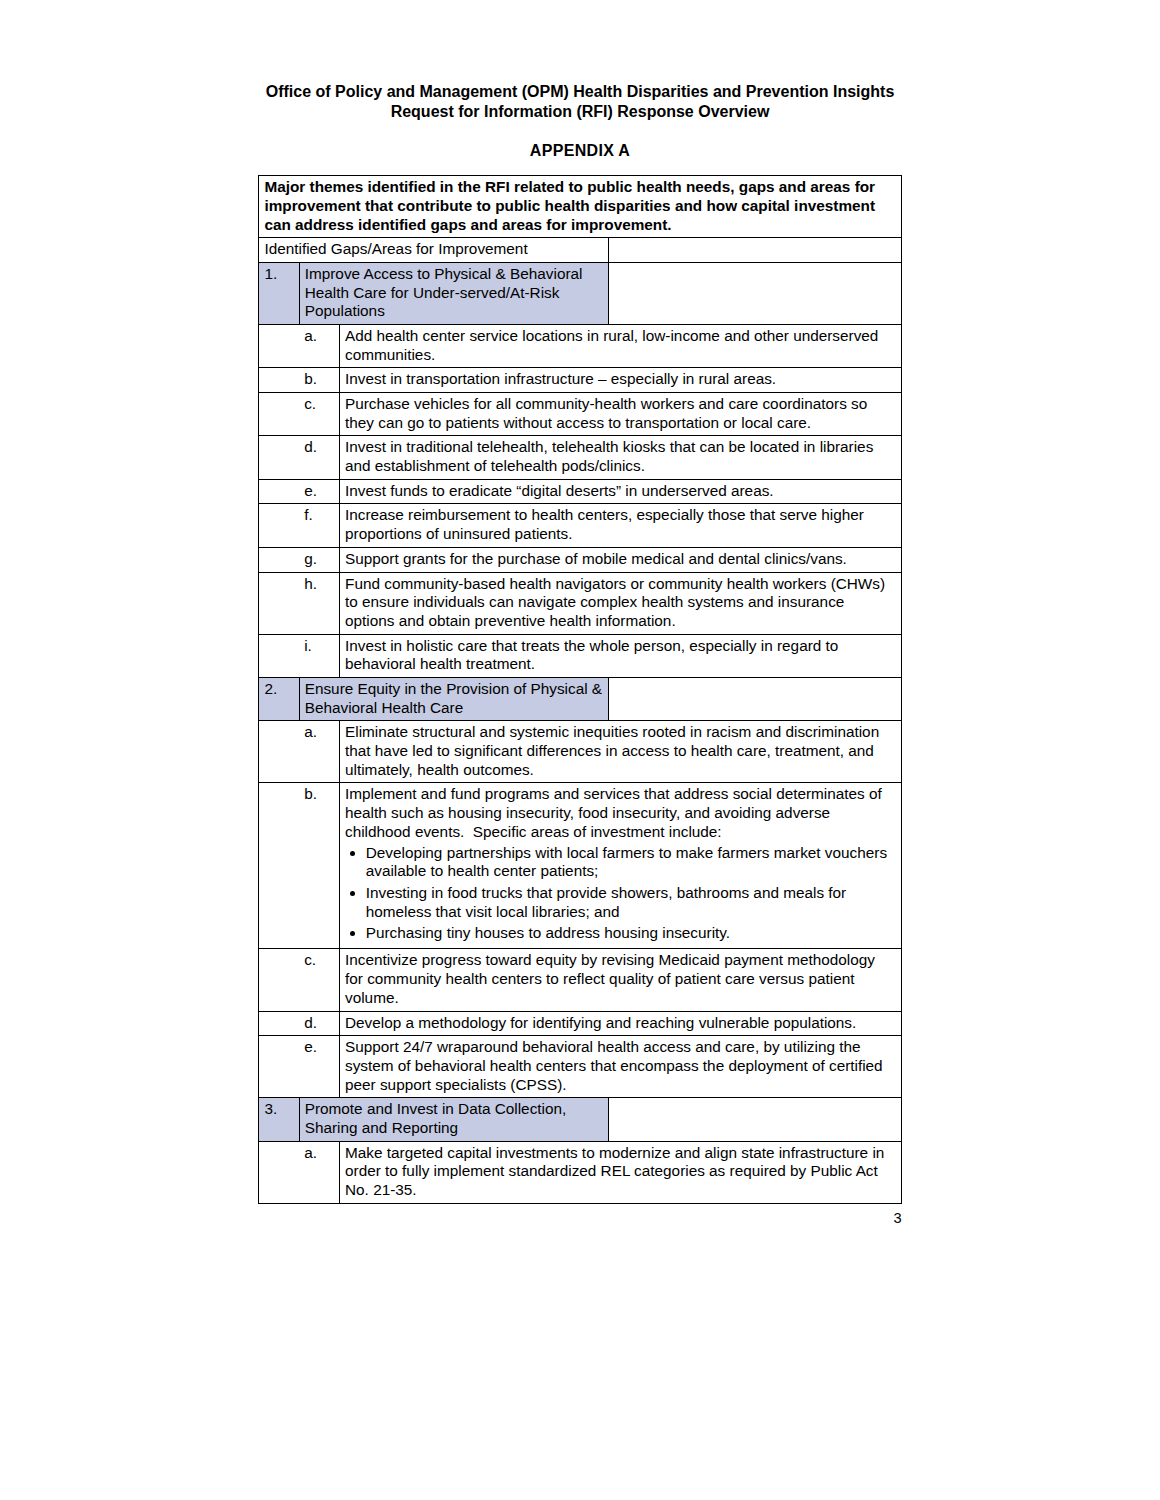Office of Policy and Management (OPM) Health Disparities and Prevention Insights Request for Information (RFI) Response Overview
APPENDIX A
| Major themes identified in the RFI related to public health needs, gaps and areas for improvement that contribute to public health disparities and how capital investment can address identified gaps and areas for improvement. |
| Identified Gaps/Areas for Improvement | |
| 1. | Improve Access to Physical & Behavioral Health Care for Under-served/At-Risk Populations | |
| | a. | Add health center service locations in rural, low-income and other underserved communities. |
| | b. | Invest in transportation infrastructure – especially in rural areas. |
| | c. | Purchase vehicles for all community-health workers and care coordinators so they can go to patients without access to transportation or local care. |
| | d. | Invest in traditional telehealth, telehealth kiosks that can be located in libraries and establishment of telehealth pods/clinics. |
| | e. | Invest funds to eradicate “digital deserts” in underserved areas. |
| | f. | Increase reimbursement to health centers, especially those that serve higher proportions of uninsured patients. |
| | g. | Support grants for the purchase of mobile medical and dental clinics/vans. |
| | h. | Fund community-based health navigators or community health workers (CHWs) to ensure individuals can navigate complex health systems and insurance options and obtain preventive health information. |
| | i. | Invest in holistic care that treats the whole person, especially in regard to behavioral health treatment. |
| 2. | Ensure Equity in the Provision of Physical & Behavioral Health Care | |
| | a. | Eliminate structural and systemic inequities rooted in racism and discrimination that have led to significant differences in access to health care, treatment, and ultimately, health outcomes. |
| | b. | Implement and fund programs and services that address social determinates of health such as housing insecurity, food insecurity, and avoiding adverse childhood events. Specific areas of investment include: Developing partnerships with local farmers to make farmers market vouchers available to health center patients; Investing in food trucks that provide showers, bathrooms and meals for homeless that visit local libraries; and Purchasing tiny houses to address housing insecurity. |
| | c. | Incentivize progress toward equity by revising Medicaid payment methodology for community health centers to reflect quality of patient care versus patient volume. |
| | d. | Develop a methodology for identifying and reaching vulnerable populations. |
| | e. | Support 24/7 wraparound behavioral health access and care, by utilizing the system of behavioral health centers that encompass the deployment of certified peer support specialists (CPSS). |
| 3. | Promote and Invest in Data Collection, Sharing and Reporting | |
| | a. | Make targeted capital investments to modernize and align state infrastructure in order to fully implement standardized REL categories as required by Public Act No. 21-35. |
3